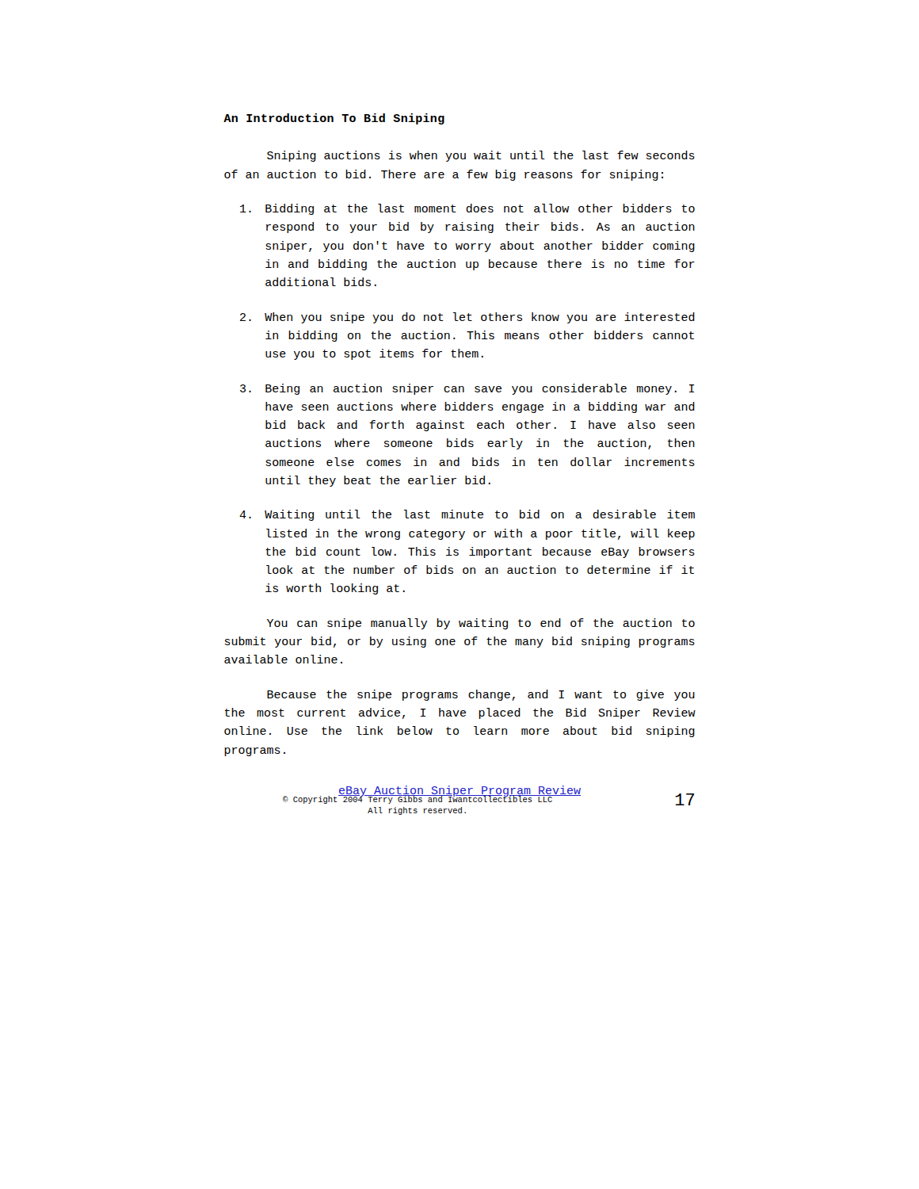An Introduction To Bid Sniping
Sniping auctions is when you wait until the last few seconds of an auction to bid. There are a few big reasons for sniping:
Bidding at the last moment does not allow other bidders to respond to your bid by raising their bids. As an auction sniper, you don't have to worry about another bidder coming in and bidding the auction up because there is no time for additional bids.
When you snipe you do not let others know you are interested in bidding on the auction. This means other bidders cannot use you to spot items for them.
Being an auction sniper can save you considerable money. I have seen auctions where bidders engage in a bidding war and bid back and forth against each other. I have also seen auctions where someone bids early in the auction, then someone else comes in and bids in ten dollar increments until they beat the earlier bid.
Waiting until the last minute to bid on a desirable item listed in the wrong category or with a poor title, will keep the bid count low. This is important because eBay browsers look at the number of bids on an auction to determine if it is worth looking at.
You can snipe manually by waiting to end of the auction to submit your bid, or by using one of the many bid sniping programs available online.
Because the snipe programs change, and I want to give you the most current advice, I have placed the Bid Sniper Review online. Use the link below to learn more about bid sniping programs.
eBay Auction Sniper Program Review
© Copyright 2004 Terry Gibbs and Iwantcollectibles LLC
All rights reserved.
17